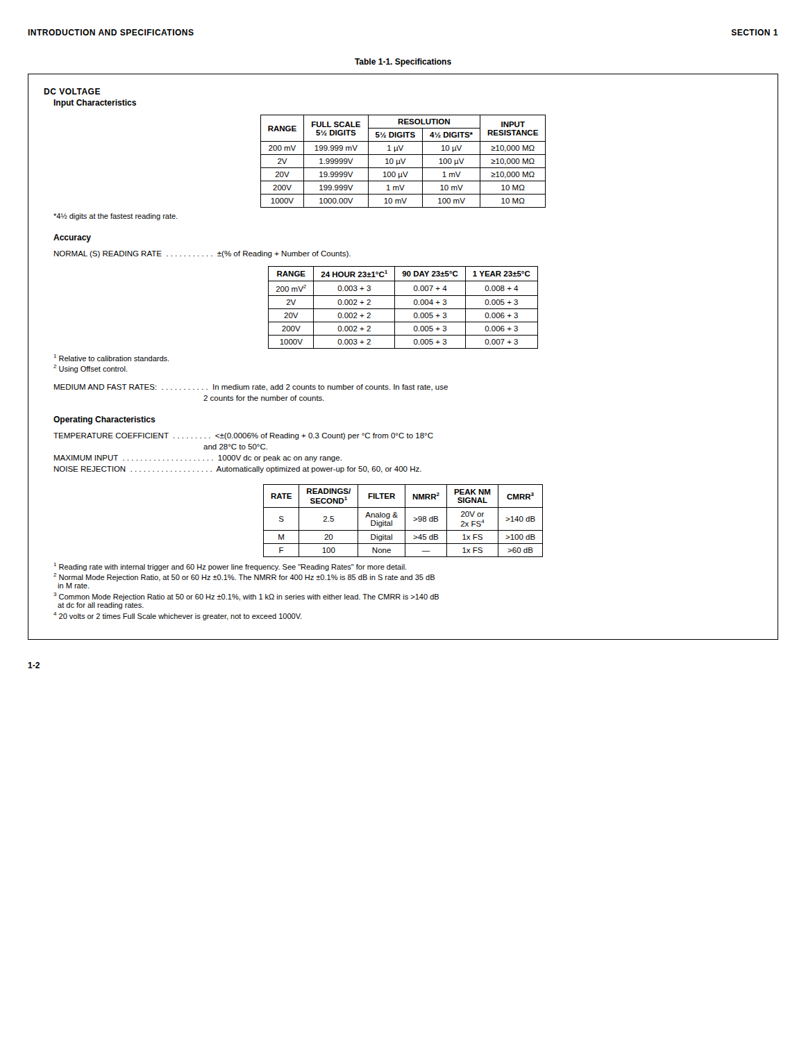INTRODUCTION AND SPECIFICATIONS SECTION 1
Table 1-1. Specifications
DC VOLTAGE
Input Characteristics
| RANGE | FULL SCALE 5½ DIGITS | RESOLUTION | INPUT RESISTANCE |
| --- | --- | --- | --- |
| 5½ DIGITS | 4½ DIGITS* |
| 200 mV | 199.999 mV | 1 µV | 10 µV | ≥10,000 MΩ |
| 2V | 1.99999V | 10 µV | 100 µV | ≥10,000 MΩ |
| 20V | 19.9999V | 100 µV | 1 mV | ≥10,000 MΩ |
| 200V | 199.999V | 1 mV | 10 mV | 10 MΩ |
| 1000V | 1000.00V | 10 mV | 100 mV | 10 MΩ |
*4½ digits at the fastest reading rate.
Accuracy
NORMAL (S) READING RATE . . . . . . . . . . . ±(% of Reading + Number of Counts).
| RANGE | 24 HOUR 23±1°C 1 | 90 DAY 23±5°C | 1 YEAR 23±5°C |
| --- | --- | --- | --- |
| 200 mV 2 | 0.003 + 3 | 0.007 + 4 | 0.008 + 4 |
| 2V | 0.002 + 2 | 0.004 + 3 | 0.005 + 3 |
| 20V | 0.002 + 2 | 0.005 + 3 | 0.006 + 3 |
| 200V | 0.002 + 2 | 0.005 + 3 | 0.006 + 3 |
| 1000V | 0.003 + 2 | 0.005 + 3 | 0.007 + 3 |
1 Relative to calibration standards.
2 Using Offset control.
MEDIUM AND FAST RATES: . . . . . . . . . . . In medium rate, add 2 counts to number of counts. In fast rate, use
2 counts for the number of counts.
Operating Characteristics
TEMPERATURE COEFFICIENT . . . . . . . . . <±(0.0006% of Reading + 0.3 Count) per °C from 0°C to 18°C
and 28°C to 50°C.
MAXIMUM INPUT . . . . . . . . . . . . . . . . . . . . . 1000V dc or peak ac on any range.
NOISE REJECTION . . . . . . . . . . . . . . . . . . . Automatically optimized at power-up for 50, 60, or 400 Hz.
| RATE | READINGS/ SECOND 1 | FILTER | NMRR 2 | PEAK NM SIGNAL | CMRR 3 |
| --- | --- | --- | --- | --- | --- |
| S | 2.5 | Analog & Digital | >98 dB | 20V or 2x FS 4 | >140 dB |
| M | 20 | Digital | >45 dB | 1x FS | >100 dB |
| F | 100 | None | — | 1x FS | >60 dB |
1 Reading rate with internal trigger and 60 Hz power line frequency. See "Reading Rates" for more detail.
2 Normal Mode Rejection Ratio, at 50 or 60 Hz ±0.1%. The NMRR for 400 Hz ±0.1% is 85 dB in S rate and 35 dB
in M rate.
3 Common Mode Rejection Ratio at 50 or 60 Hz ±0.1%, with 1 kΩ in series with either lead. The CMRR is >140 dB
at dc for all reading rates.
4 20 volts or 2 times Full Scale whichever is greater, not to exceed 1000V.
1-2